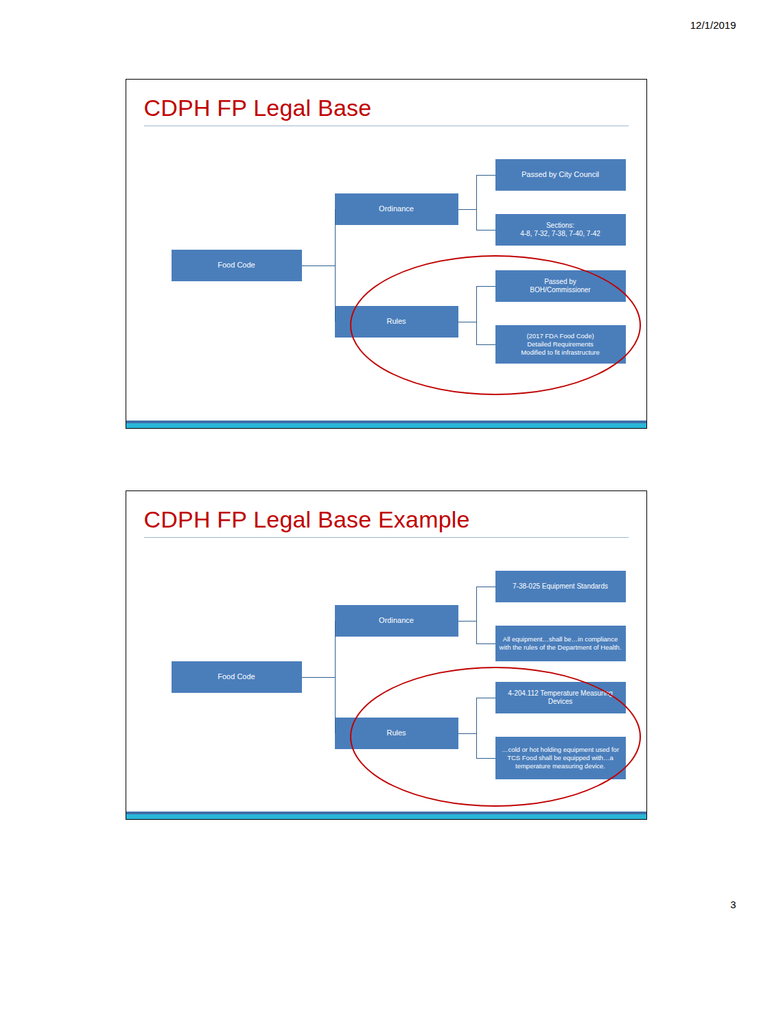12/1/2019
CDPH FP Legal Base
Food Code
Ordinance
Rules
Passed by City Council
Sections:
4-8, 7-32, 7-38, 7-40, 7-42
Passed by
BOH/Commissioner
(2017 FDA Food Code)
Detailed Requirements
Modified to fit infrastructure
CDPH FP Legal Base Example
Food Code
Ordinance
Rules
7-38-025 Equipment Standards
All equipment…shall be…in compliance with the rules of the Department of Health.
4-204.112 Temperature Measuring Devices
…cold or hot holding equipment used for TCS Food shall be equipped with…a temperature measuring device.
3